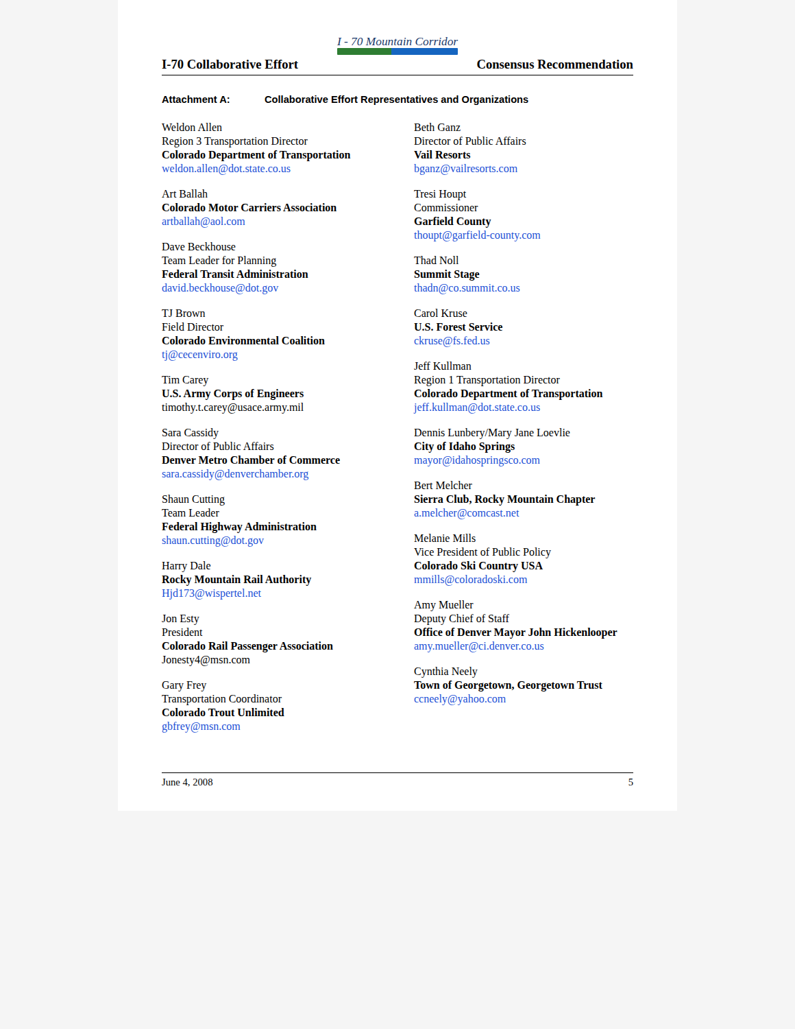I - 70 Mountain Corridor
I-70 Collaborative Effort Consensus Recommendation
Attachment A: Collaborative Effort Representatives and Organizations
Weldon Allen Region 3 Transportation Director Colorado Department of Transportation weldon.allen@dot.state.co.us
Art Ballah Colorado Motor Carriers Association artballah@aol.com
Dave Beckhouse Team Leader for Planning Federal Transit Administration david.beckhouse@dot.gov
TJ Brown Field Director Colorado Environmental Coalition tj@cecenviro.org
Tim Carey U.S. Army Corps of Engineers timothy.t.carey@usace.army.mil
Sara Cassidy Director of Public Affairs Denver Metro Chamber of Commerce sara.cassidy@denverchamber.org
Shaun Cutting Team Leader Federal Highway Administration shaun.cutting@dot.gov
Harry Dale Rocky Mountain Rail Authority Hjd173@wispertel.net
Jon Esty President Colorado Rail Passenger Association Jonesty4@msn.com
Gary Frey Transportation Coordinator Colorado Trout Unlimited gbfrey@msn.com
Beth Ganz Director of Public Affairs Vail Resorts bganz@vailresorts.com
Tresi Houpt Commissioner Garfield County thoupt@garfield-county.com
Thad Noll Summit Stage thadn@co.summit.co.us
Carol Kruse U.S. Forest Service ckruse@fs.fed.us
Jeff Kullman Region 1 Transportation Director Colorado Department of Transportation jeff.kullman@dot.state.co.us
Dennis Lunbery/Mary Jane Loevlie City of Idaho Springs mayor@idahospringsco.com
Bert Melcher Sierra Club, Rocky Mountain Chapter a.melcher@comcast.net
Melanie Mills Vice President of Public Policy Colorado Ski Country USA mmills@coloradoski.com
Amy Mueller Deputy Chief of Staff Office of Denver Mayor John Hickenlooper amy.mueller@ci.denver.co.us
Cynthia Neely Town of Georgetown, Georgetown Trust ccneely@yahoo.com
June 4, 2008 5